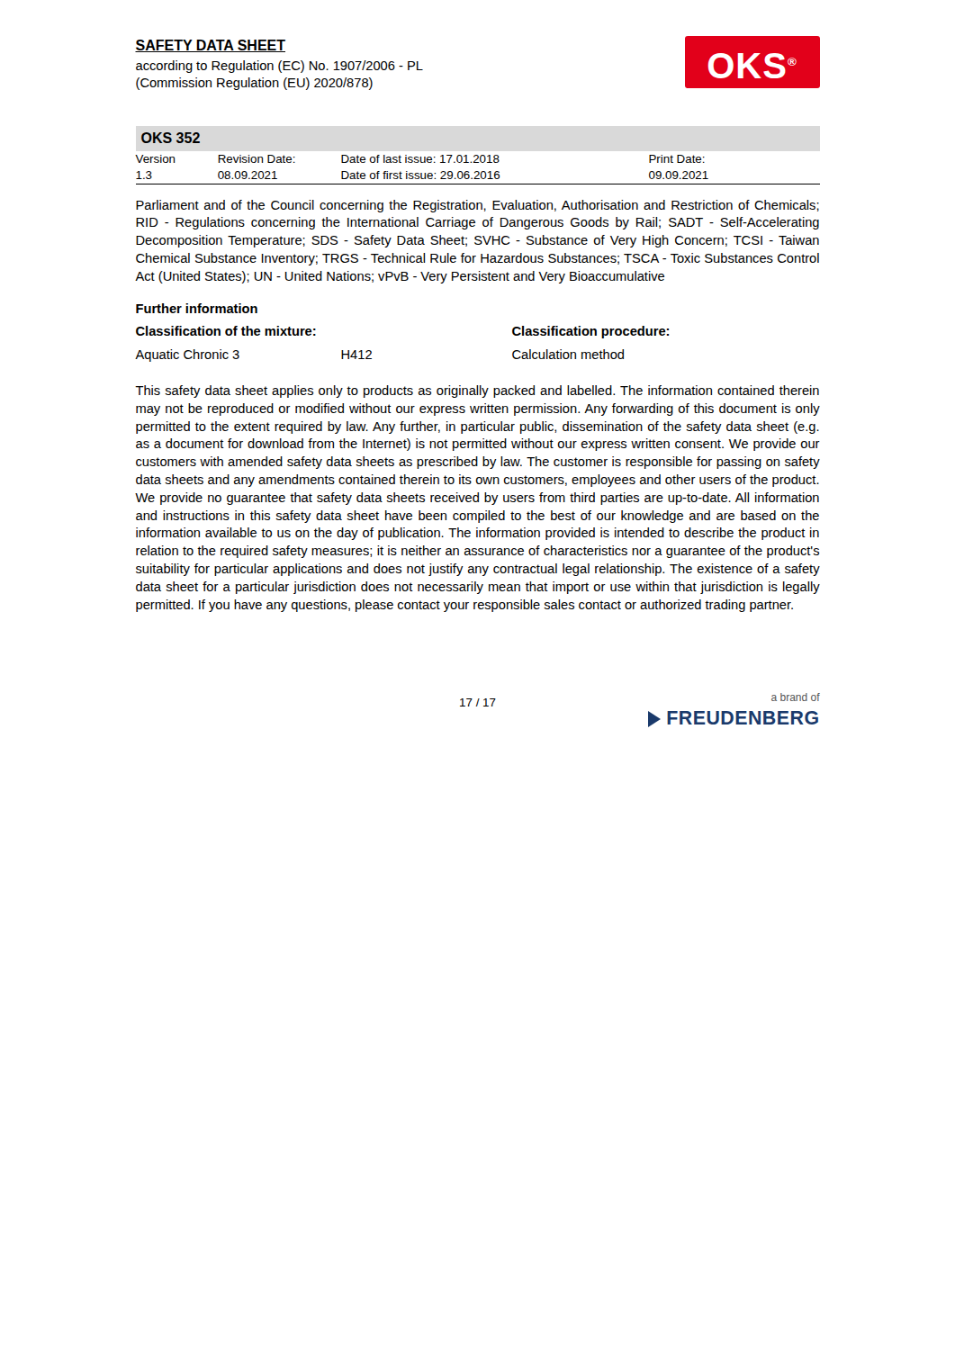SAFETY DATA SHEET
according to Regulation (EC) No. 1907/2006 - PL
(Commission Regulation (EU) 2020/878)
OKS®
OKS 352
| Version 1.3 | Revision Date: 08.09.2021 | Date of last issue: 17.01.2018 Date of first issue: 29.06.2016 | Print Date: 09.09.2021 |
Parliament and of the Council concerning the Registration, Evaluation, Authorisation and Restriction of Chemicals; RID - Regulations concerning the International Carriage of Dangerous Goods by Rail; SADT - Self-Accelerating Decomposition Temperature; SDS - Safety Data Sheet; SVHC - Substance of Very High Concern; TCSI - Taiwan Chemical Substance Inventory; TRGS - Technical Rule for Hazardous Substances; TSCA - Toxic Substances Control Act (United States); UN - United Nations; vPvB - Very Persistent and Very Bioaccumulative
Further information
| Classification of the mixture: | Classification procedure: |
| --- | --- |
| Aquatic Chronic 3 | H412 | Calculation method |
This safety data sheet applies only to products as originally packed and labelled. The information contained therein may not be reproduced or modified without our express written permission. Any forwarding of this document is only permitted to the extent required by law. Any further, in particular public, dissemination of the safety data sheet (e.g. as a document for download from the Internet) is not permitted without our express written consent. We provide our customers with amended safety data sheets as prescribed by law. The customer is responsible for passing on safety data sheets and any amendments contained therein to its own customers, employees and other users of the product. We provide no guarantee that safety data sheets received by users from third parties are up-to-date. All information and instructions in this safety data sheet have been compiled to the best of our knowledge and are based on the information available to us on the day of publication. The information provided is intended to describe the product in relation to the required safety measures; it is neither an assurance of characteristics nor a guarantee of the product's suitability for particular applications and does not justify any contractual legal relationship. The existence of a safety data sheet for a particular jurisdiction does not necessarily mean that import or use within that jurisdiction is legally permitted. If you have any questions, please contact your responsible sales contact or authorized trading partner.
17 / 17
a brand of FREUDENBERG